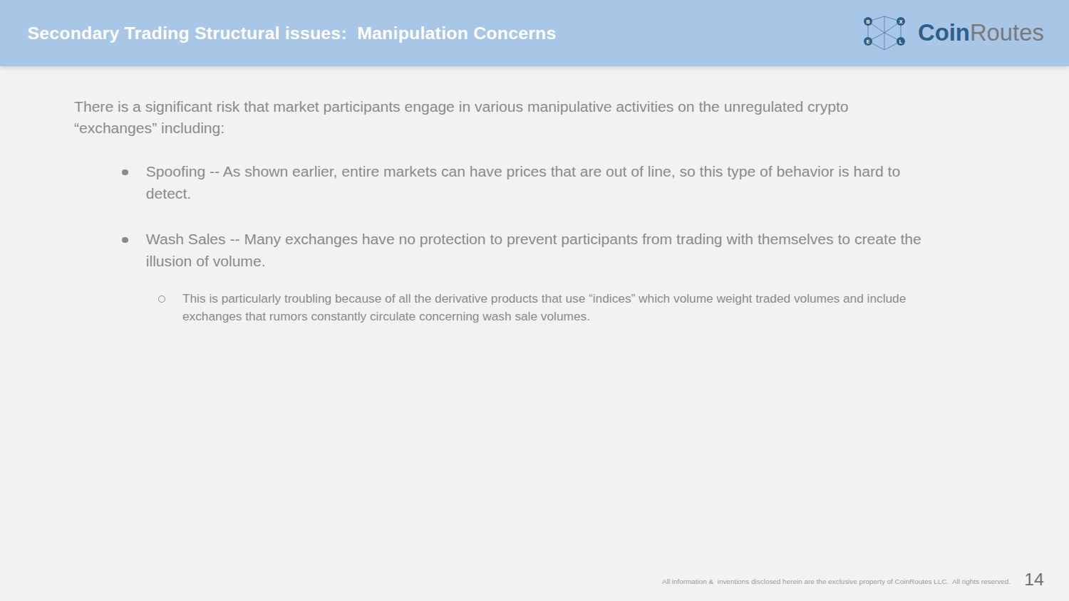Secondary Trading Structural issues: Manipulation Concerns
B X E L
Coin Routes
There is a significant risk that market participants engage in various manipulative activities on the unregulated crypto “exchanges” including:
Spoofing -- As shown earlier, entire markets can have prices that are out of line, so this type of behavior is hard to detect.
Wash Sales -- Many exchanges have no protection to prevent participants from trading with themselves to create the illusion of volume.
This is particularly troubling because of all the derivative products that use “indices” which volume weight traded volumes and include exchanges that rumors constantly circulate concerning wash sale volumes.
All information & inventions disclosed herein are the exclusive property of CoinRoutes LLC. All rights reserved.
14